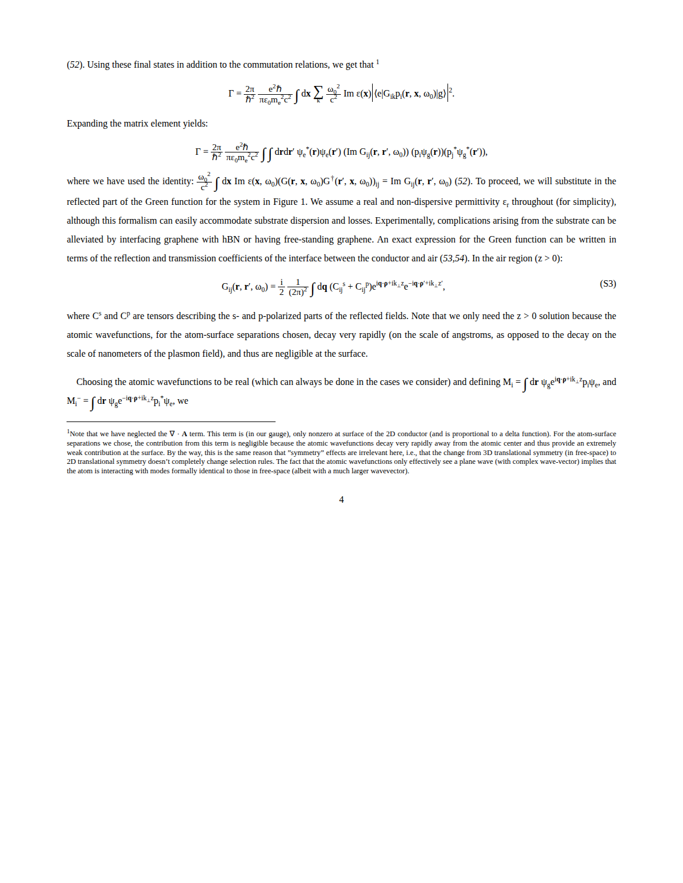(52). Using these final states in addition to the commutation relations, we get that 1
Γ = 2π ℏ2 e2ℏ πε0me2c2 ∫ dx ∑k ω02 c2 Im ε(x) ⟨e|Gikpi(r, x, ω0)|g⟩2.
Expanding the matrix element yields:
Γ = 2π ℏ2 e2ℏ πε0me2c2 ∫ ∫ drdr′ ψe*(r)ψe(r′) (Im Gij(r, r′, ω0)) (piψg(r))(pj*ψg*(r′)),
where we have used the identity: ω02 c2 ∫ dx Im ε(x, ω0)(G(r, x, ω0)G†(r′, x, ω0))ij = Im Gij(r, r′, ω0) (52). To proceed, we will substitute in the reflected part of the Green function for the system in Figure 1. We assume a real and non-dispersive permittivity εr throughout (for simplicity), although this formalism can easily accommodate substrate dispersion and losses. Experimentally, complications arising from the substrate can be alleviated by interfacing graphene with hBN or having free-standing graphene. An exact expression for the Green function can be written in terms of the reflection and transmission coefficients of the interface between the conductor and air (53,54). In the air region (z > 0):
(S3) Gij(r, r′, ω0) = i 2 1(2π)2 ∫ dq (Cijs + Cijp)eiq·ρ+ik⊥ze−iq·ρ′+ik⊥z′,
where Cs and Cp are tensors describing the s- and p-polarized parts of the reflected fields. Note that we only need the z > 0 solution because the atomic wavefunctions, for the atom-surface separations chosen, decay very rapidly (on the scale of angstroms, as opposed to the decay on the scale of nanometers of the plasmon field), and thus are negligible at the surface.
Choosing the atomic wavefunctions to be real (which can always be done in the cases we consider) and defining Mi = ∫ dr ψgeiq·ρ+ik⊥zpiψe, and Mi− = ∫ dr ψge−iq·ρ+ik⊥zpi*ψe, we
1Note that we have neglected the ∇ · A term. This term is (in our gauge), only nonzero at surface of the 2D conductor (and is proportional to a delta function). For the atom-surface separations we chose, the contribution from this term is negligible because the atomic wavefunctions decay very rapidly away from the atomic center and thus provide an extremely weak contribution at the surface. By the way, this is the same reason that ”symmetry” effects are irrelevant here, i.e., that the change from 3D translational symmetry (in free-space) to 2D translational symmetry doesn’t completely change selection rules. The fact that the atomic wavefunctions only effectively see a plane wave (with complex wave-vector) implies that the atom is interacting with modes formally identical to those in free-space (albeit with a much larger wavevector).
4